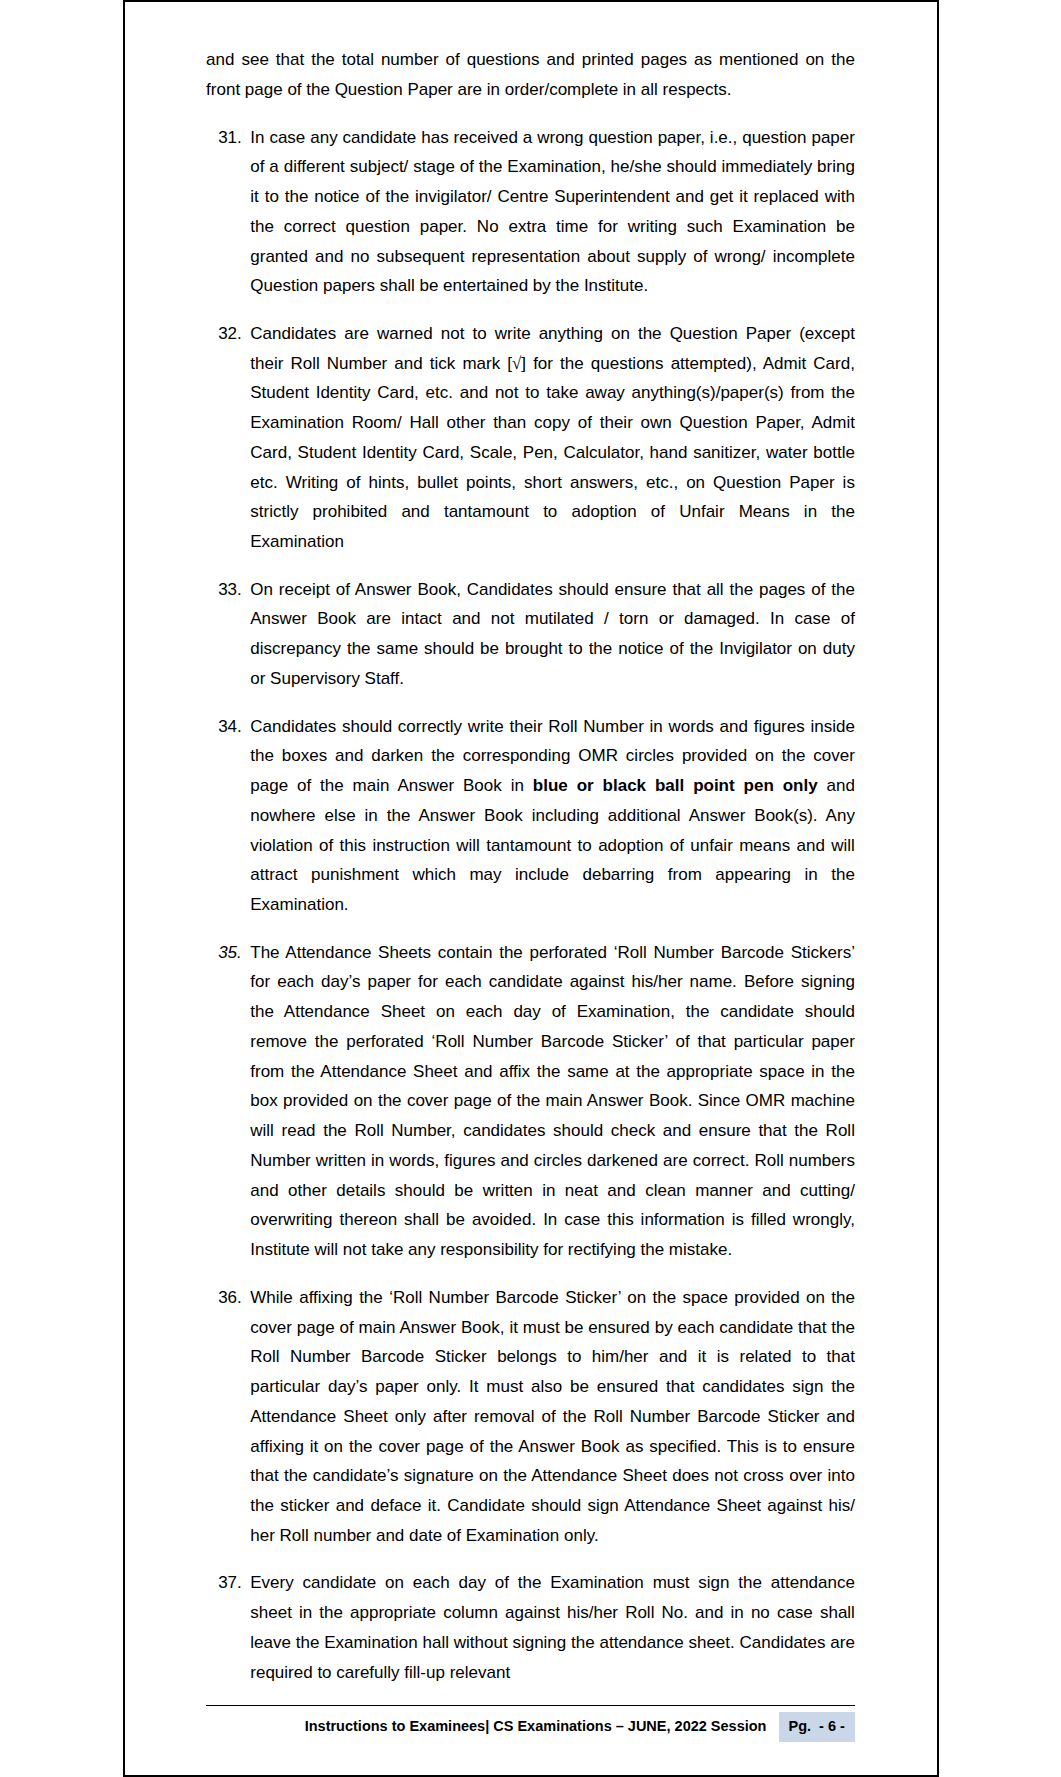and see that the total number of questions and printed pages as mentioned on the front page of the Question Paper are in order/complete in all respects.
31. In case any candidate has received a wrong question paper, i.e., question paper of a different subject/ stage of the Examination, he/she should immediately bring it to the notice of the invigilator/ Centre Superintendent and get it replaced with the correct question paper. No extra time for writing such Examination be granted and no subsequent representation about supply of wrong/ incomplete Question papers shall be entertained by the Institute.
32. Candidates are warned not to write anything on the Question Paper (except their Roll Number and tick mark [√] for the questions attempted), Admit Card, Student Identity Card, etc. and not to take away anything(s)/paper(s) from the Examination Room/ Hall other than copy of their own Question Paper, Admit Card, Student Identity Card, Scale, Pen, Calculator, hand sanitizer, water bottle etc. Writing of hints, bullet points, short answers, etc., on Question Paper is strictly prohibited and tantamount to adoption of Unfair Means in the Examination
33. On receipt of Answer Book, Candidates should ensure that all the pages of the Answer Book are intact and not mutilated / torn or damaged. In case of discrepancy the same should be brought to the notice of the Invigilator on duty or Supervisory Staff.
34. Candidates should correctly write their Roll Number in words and figures inside the boxes and darken the corresponding OMR circles provided on the cover page of the main Answer Book in blue or black ball point pen only and nowhere else in the Answer Book including additional Answer Book(s). Any violation of this instruction will tantamount to adoption of unfair means and will attract punishment which may include debarring from appearing in the Examination.
35. The Attendance Sheets contain the perforated ‘Roll Number Barcode Stickers’ for each day’s paper for each candidate against his/her name. Before signing the Attendance Sheet on each day of Examination, the candidate should remove the perforated ‘Roll Number Barcode Sticker’ of that particular paper from the Attendance Sheet and affix the same at the appropriate space in the box provided on the cover page of the main Answer Book. Since OMR machine will read the Roll Number, candidates should check and ensure that the Roll Number written in words, figures and circles darkened are correct. Roll numbers and other details should be written in neat and clean manner and cutting/ overwriting thereon shall be avoided. In case this information is filled wrongly, Institute will not take any responsibility for rectifying the mistake.
36. While affixing the ‘Roll Number Barcode Sticker’ on the space provided on the cover page of main Answer Book, it must be ensured by each candidate that the Roll Number Barcode Sticker belongs to him/her and it is related to that particular day’s paper only. It must also be ensured that candidates sign the Attendance Sheet only after removal of the Roll Number Barcode Sticker and affixing it on the cover page of the Answer Book as specified. This is to ensure that the candidate’s signature on the Attendance Sheet does not cross over into the sticker and deface it. Candidate should sign Attendance Sheet against his/ her Roll number and date of Examination only.
37. Every candidate on each day of the Examination must sign the attendance sheet in the appropriate column against his/her Roll No. and in no case shall leave the Examination hall without signing the attendance sheet. Candidates are required to carefully fill-up relevant
Instructions to Examinees| CS Examinations – JUNE, 2022 Session Pg. - 6 -